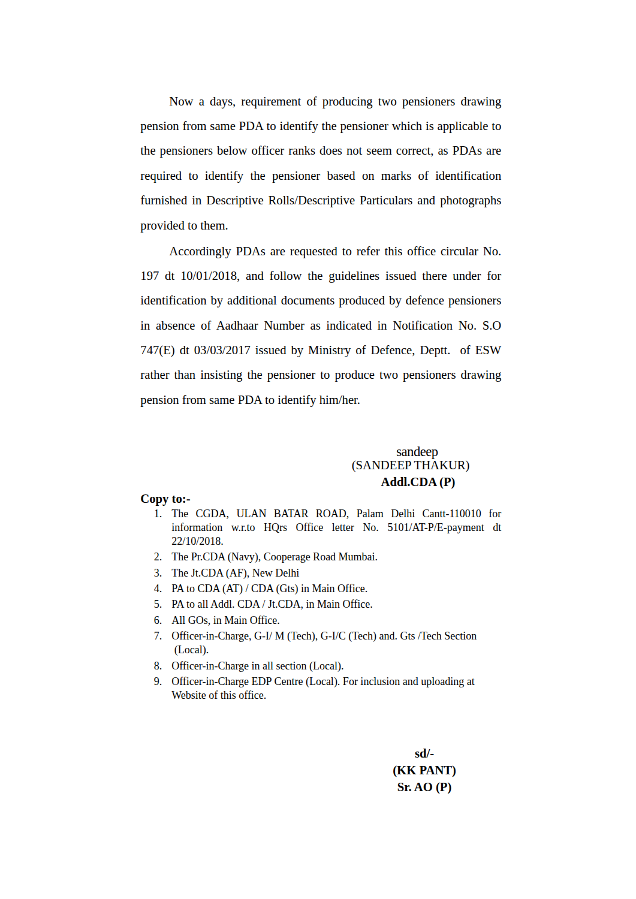Now a days, requirement of producing two pensioners drawing pension from same PDA to identify the pensioner which is applicable to the pensioners below officer ranks does not seem correct, as PDAs are required to identify the pensioner based on marks of identification furnished in Descriptive Rolls/Descriptive Particulars and photographs provided to them.
Accordingly PDAs are requested to refer this office circular No. 197 dt 10/01/2018, and follow the guidelines issued there under for identification by additional documents produced by defence pensioners in absence of Aadhaar Number as indicated in Notification No. S.O 747(E) dt 03/03/2017 issued by Ministry of Defence, Deptt. of ESW rather than insisting the pensioner to produce two pensioners drawing pension from same PDA to identify him/her.
sandeep
(SANDEEP THAKUR)
Addl.CDA (P)
Copy to:-
The CGDA, ULAN BATAR ROAD, Palam Delhi Cantt-110010 for information w.r.to HQrs Office letter No. 5101/AT-P/E-payment dt 22/10/2018.
The Pr.CDA (Navy), Cooperage Road Mumbai.
The Jt.CDA (AF), New Delhi
PA to CDA (AT) / CDA (Gts) in Main Office.
PA to all Addl. CDA / Jt.CDA, in Main Office.
All GOs, in Main Office.
Officer-in-Charge, G-I/ M (Tech), G-I/C (Tech) and. Gts /Tech Section (Local).
Officer-in-Charge in all section (Local).
Officer-in-Charge EDP Centre (Local). For inclusion and uploading atWebsite of this office.
sd/-
(KK PANT)
Sr. AO (P)